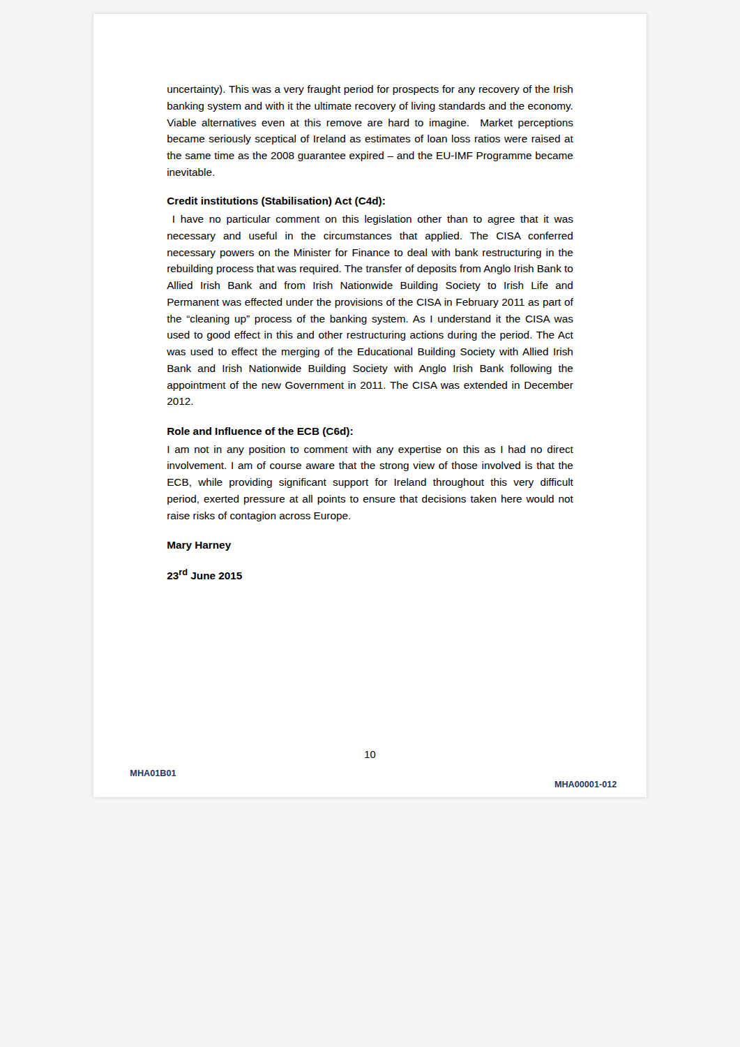uncertainty). This was a very fraught period for prospects for any recovery of the Irish banking system and with it the ultimate recovery of living standards and the economy. Viable alternatives even at this remove are hard to imagine. Market perceptions became seriously sceptical of Ireland as estimates of loan loss ratios were raised at the same time as the 2008 guarantee expired – and the EU-IMF Programme became inevitable.
Credit institutions (Stabilisation) Act (C4d):
I have no particular comment on this legislation other than to agree that it was necessary and useful in the circumstances that applied. The CISA conferred necessary powers on the Minister for Finance to deal with bank restructuring in the rebuilding process that was required. The transfer of deposits from Anglo Irish Bank to Allied Irish Bank and from Irish Nationwide Building Society to Irish Life and Permanent was effected under the provisions of the CISA in February 2011 as part of the “cleaning up” process of the banking system. As I understand it the CISA was used to good effect in this and other restructuring actions during the period. The Act was used to effect the merging of the Educational Building Society with Allied Irish Bank and Irish Nationwide Building Society with Anglo Irish Bank following the appointment of the new Government in 2011. The CISA was extended in December 2012.
Role and Influence of the ECB (C6d):
I am not in any position to comment with any expertise on this as I had no direct involvement. I am of course aware that the strong view of those involved is that the ECB, while providing significant support for Ireland throughout this very difficult period, exerted pressure at all points to ensure that decisions taken here would not raise risks of contagion across Europe.
Mary Harney
23rd June 2015
10
MHA01B01
MHA00001-012